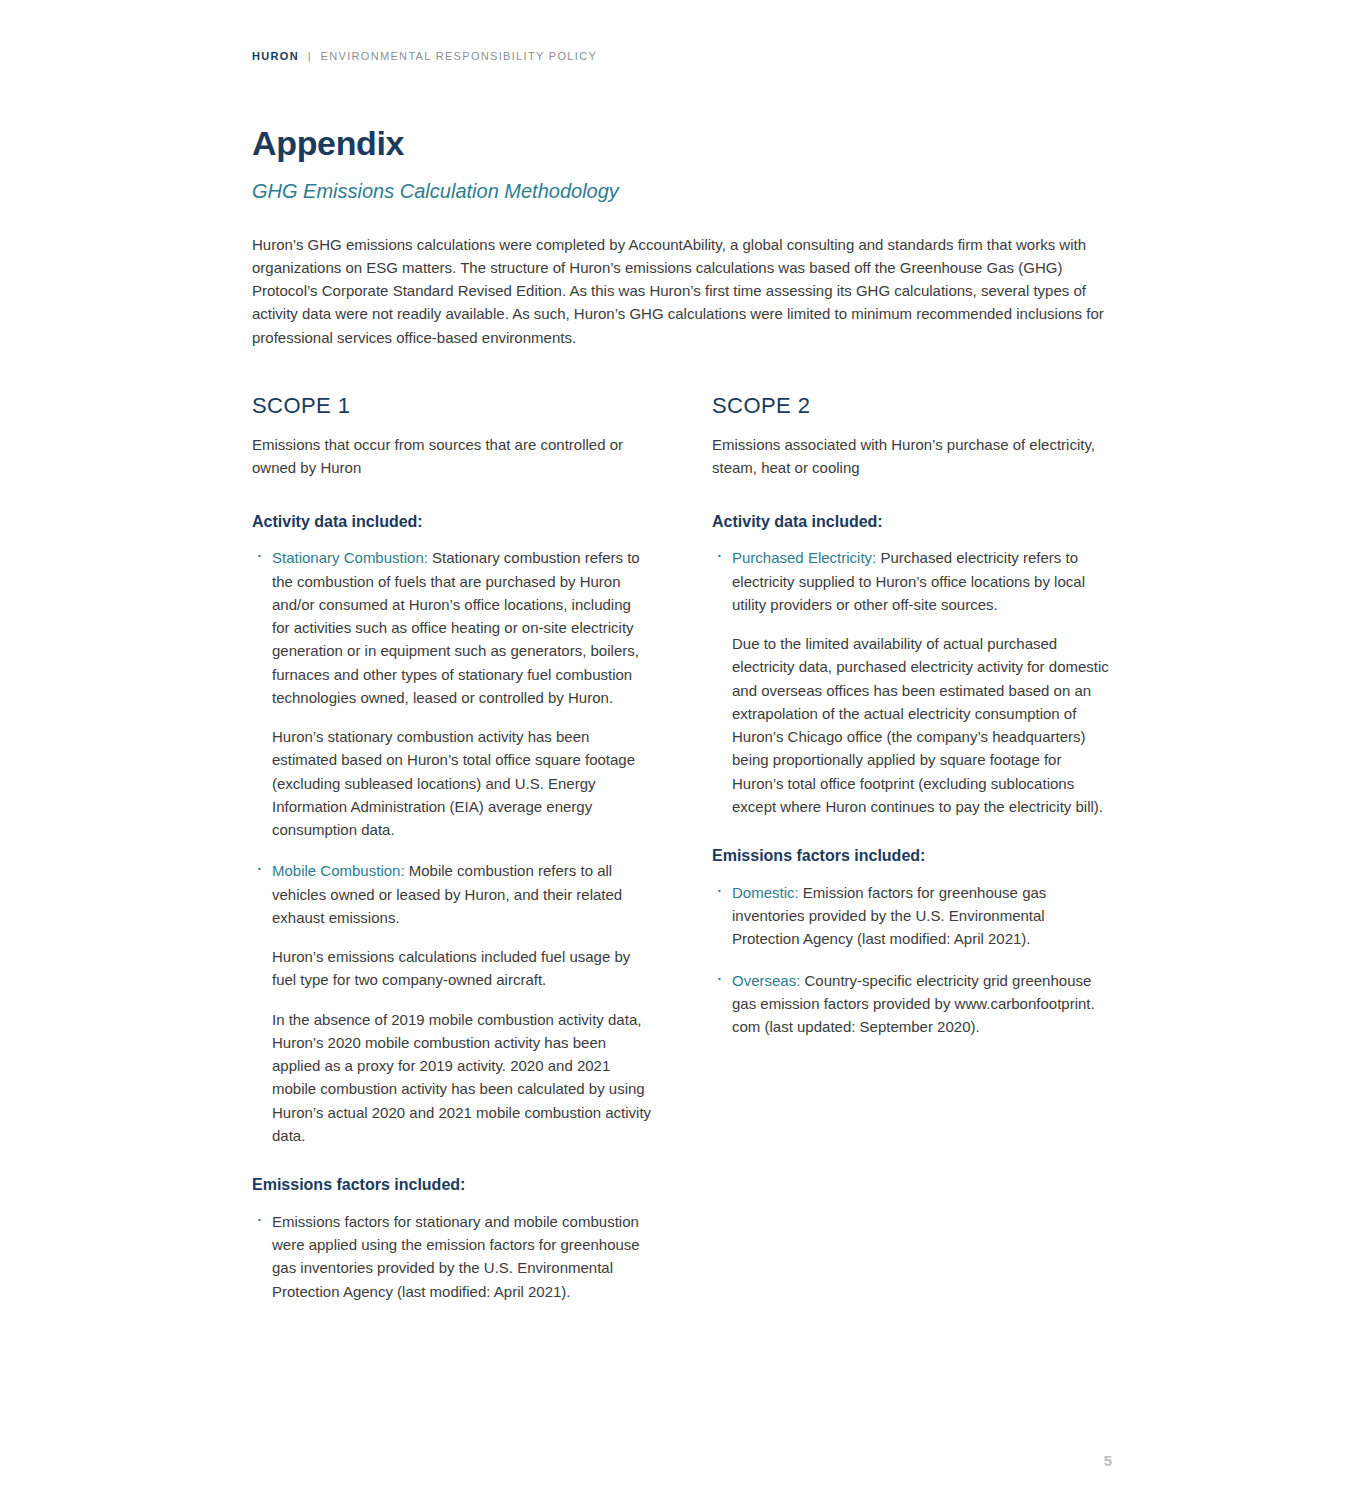HURON | ENVIRONMENTAL RESPONSIBILITY POLICY
Appendix
GHG Emissions Calculation Methodology
Huron’s GHG emissions calculations were completed by AccountAbility, a global consulting and standards firm that works with organizations on ESG matters. The structure of Huron’s emissions calculations was based off the Greenhouse Gas (GHG) Protocol’s Corporate Standard Revised Edition. As this was Huron’s first time assessing its GHG calculations, several types of activity data were not readily available. As such, Huron’s GHG calculations were limited to minimum recommended inclusions for professional services office-based environments.
SCOPE 1
Emissions that occur from sources that are controlled or owned by Huron
Activity data included:
Stationary Combustion: Stationary combustion refers to the combustion of fuels that are purchased by Huron and/or consumed at Huron’s office locations, including for activities such as office heating or on-site electricity generation or in equipment such as generators, boilers, furnaces and other types of stationary fuel combustion technologies owned, leased or controlled by Huron.
Huron’s stationary combustion activity has been estimated based on Huron’s total office square footage (excluding subleased locations) and U.S. Energy Information Administration (EIA) average energy consumption data.
Mobile Combustion: Mobile combustion refers to all vehicles owned or leased by Huron, and their related exhaust emissions.
Huron’s emissions calculations included fuel usage by fuel type for two company-owned aircraft.
In the absence of 2019 mobile combustion activity data, Huron’s 2020 mobile combustion activity has been applied as a proxy for 2019 activity. 2020 and 2021 mobile combustion activity has been calculated by using Huron’s actual 2020 and 2021 mobile combustion activity data.
Emissions factors included:
Emissions factors for stationary and mobile combustion were applied using the emission factors for greenhouse gas inventories provided by the U.S. Environmental Protection Agency (last modified: April 2021).
SCOPE 2
Emissions associated with Huron’s purchase of electricity, steam, heat or cooling
Activity data included:
Purchased Electricity: Purchased electricity refers to electricity supplied to Huron’s office locations by local utility providers or other off-site sources.
Due to the limited availability of actual purchased electricity data, purchased electricity activity for domestic and overseas offices has been estimated based on an extrapolation of the actual electricity consumption of Huron’s Chicago office (the company’s headquarters) being proportionally applied by square footage for Huron’s total office footprint (excluding sublocations except where Huron continues to pay the electricity bill).
Emissions factors included:
Domestic: Emission factors for greenhouse gas inventories provided by the U.S. Environmental Protection Agency (last modified: April 2021).
Overseas: Country-specific electricity grid greenhouse gas emission factors provided by www.carbonfootprint. com (last updated: September 2020).
5